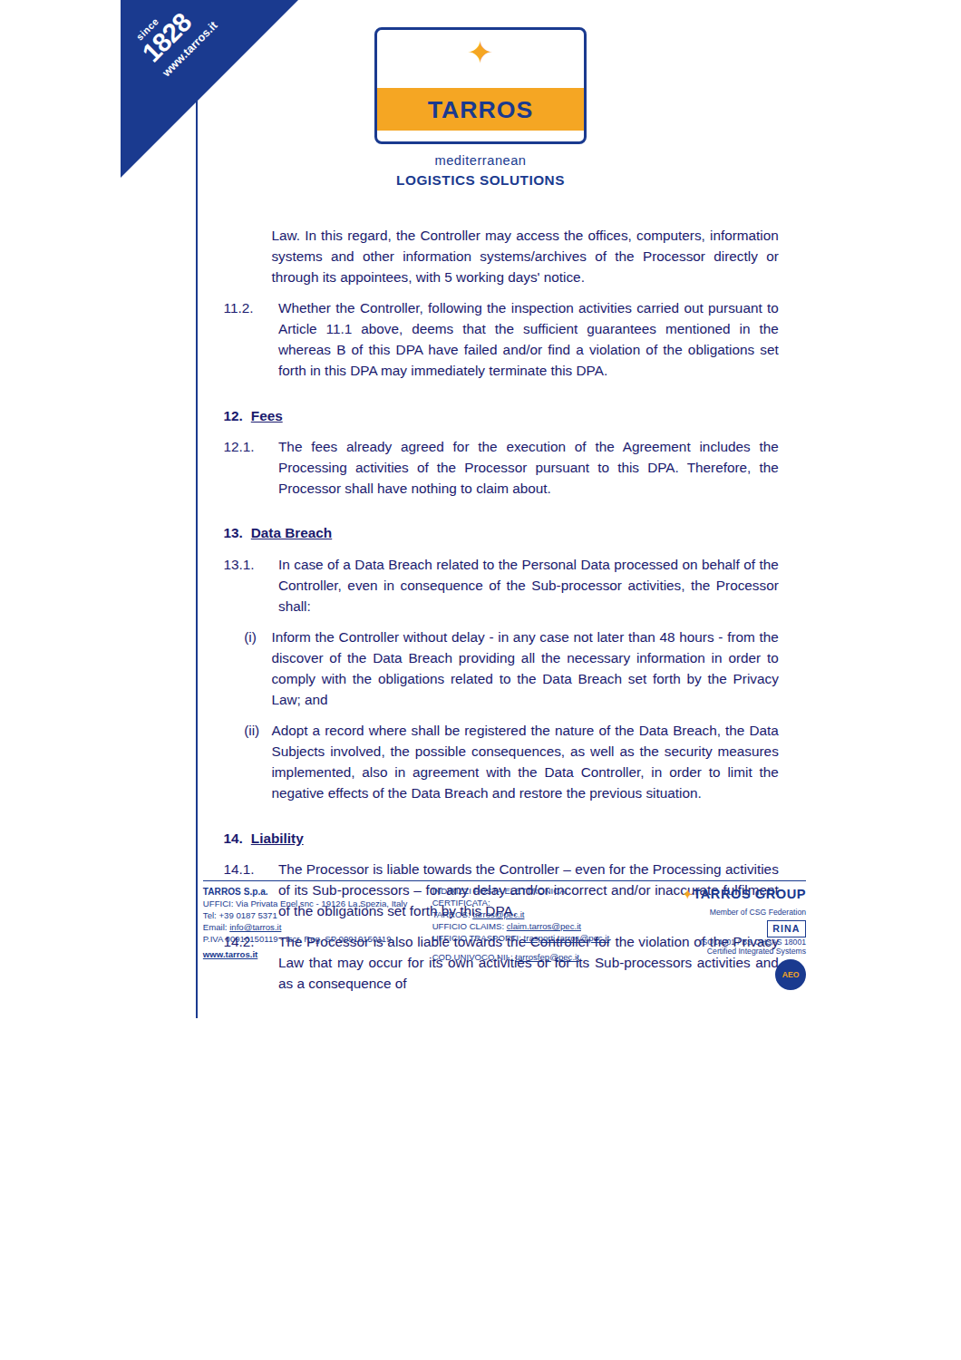since 1828 www.tarros.it
✦
TARROS
mediterranean
LOGISTICS SOLUTIONS
Law. In this regard, the Controller may access the offices, computers, information systems and other information systems/archives of the Processor directly or through its appointees, with 5 working days' notice.
11.2.
Whether the Controller, following the inspection activities carried out pursuant to Article 11.1 above, deems that the sufficient guarantees mentioned in the whereas B of this DPA have failed and/or find a violation of the obligations set forth in this DPA may immediately terminate this DPA.
12. Fees
12.1.
The fees already agreed for the execution of the Agreement includes the Processing activities of the Processor pursuant to this DPA. Therefore, the Processor shall have nothing to claim about.
13. Data Breach
13.1.
In case of a Data Breach related to the Personal Data processed on behalf of the Controller, even in consequence of the Sub-processor activities, the Processor shall:
(i)
Inform the Controller without delay - in any case not later than 48 hours - from the discover of the Data Breach providing all the necessary information in order to comply with the obligations related to the Data Breach set forth by the Privacy Law; and
(ii)
Adopt a record where shall be registered the nature of the Data Breach, the Data Subjects involved, the possible consequences, as well as the security measures implemented, also in agreement with the Data Controller, in order to limit the negative effects of the Data Breach and restore the previous situation.
14. Liability
14.1.
The Processor is liable towards the Controller – even for the Processing activities of its Sub-processors – for any delay and/or incorrect and/or inaccurate fulfilment of the obligations set forth by this DPA.
14.2.
The Processor is also liable towards the Controller for the violation of the Privacy Law that may occur for its own activities or for its Sub-processors activities and as a consequence of
TARROS S.p.a.
UFFICI: Via Privata Enel snc - 19126 La Spezia, Italy
Tel: +39 0187 5371
Email: info@tarros.it
P.IVA 00910150119 - Iscr. Reg. SP 00910150119
www.tarros.it
INDIRIZZI POSTA ELETTRONICA CERTIFICATA:
TARROS: tarros@pec.it
UFFICIO CLAIMS: claim.tarros@pec.it
UFFICIO TRASPORTI: trasporti.tarros@pec.it
COD.UNIVOCO.NIL: tarrosfep@pec.it
✦TARROS GROUP
Member of CSG Federation
RINA
ISO14001 / BS OHSAS 18001
Certified Integrated Systems
AEO